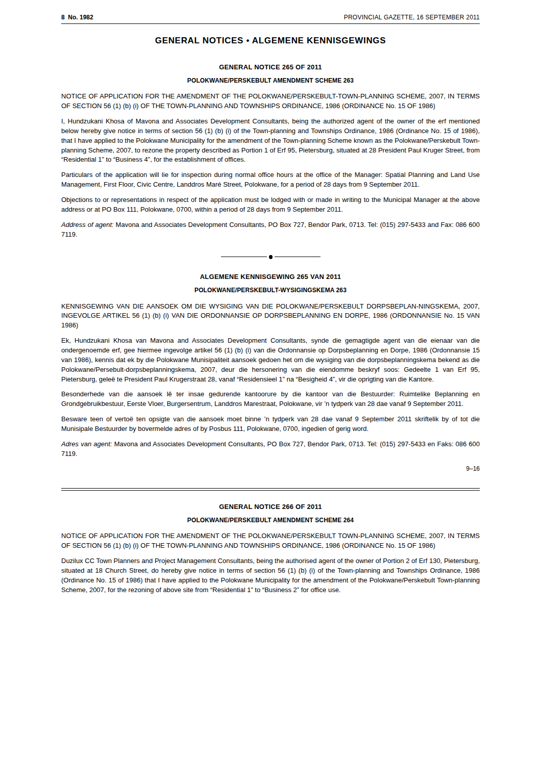8 No. 1982
PROVINCIAL GAZETTE, 16 SEPTEMBER 2011
GENERAL NOTICES • ALGEMENE KENNISGEWINGS
GENERAL NOTICE 265 OF 2011
POLOKWANE/PERSKEBULT AMENDMENT SCHEME 263
NOTICE OF APPLICATION FOR THE AMENDMENT OF THE POLOKWANE/PERSKEBULT-TOWN-PLANNING SCHEME, 2007, IN TERMS OF SECTION 56 (1) (b) (i) OF THE TOWN-PLANNING AND TOWNSHIPS ORDINANCE, 1986 (ORDINANCE No. 15 OF 1986)
I, Hundzukani Khosa of Mavona and Associates Development Consultants, being the authorized agent of the owner of the erf mentioned below hereby give notice in terms of section 56 (1) (b) (i) of the Town-planning and Townships Ordinance, 1986 (Ordinance No. 15 of 1986), that I have applied to the Polokwane Municipality for the amendment of the Town-planning Scheme known as the Polokwane/Perskebult Town-planning Scheme, 2007, to rezone the property described as Portion 1 of Erf 95, Pietersburg, situated at 28 President Paul Kruger Street, from “Residential 1” to “Business 4”, for the establishment of offices.
Particulars of the application will lie for inspection during normal office hours at the office of the Manager: Spatial Planning and Land Use Management, First Floor, Civic Centre, Landdros Maré Street, Polokwane, for a period of 28 days from 9 September 2011.
Objections to or representations in respect of the application must be lodged with or made in writing to the Municipal Manager at the above address or at PO Box 111, Polokwane, 0700, within a period of 28 days from 9 September 2011.
Address of agent: Mavona and Associates Development Consultants, PO Box 727, Bendor Park, 0713. Tel: (015) 297-5433 and Fax: 086 600 7119.
ALGEMENE KENNISGEWING 265 VAN 2011
POLOKWANE/PERSKEBULT-WYSIGINGSKEMA 263
KENNISGEWING VAN DIE AANSOEK OM DIE WYSIGING VAN DIE POLOKWANE/PERSKEBULT DORPSBEPLAN-NINGSKEMA, 2007, INGEVOLGE ARTIKEL 56 (1) (b) (i) VAN DIE ORDONNANSIE OP DORPSBEPLANNING EN DORPE, 1986 (ORDONNANSIE No. 15 VAN 1986)
Ek, Hundzukani Khosa van Mavona and Associates Development Consultants, synde die gemagtigde agent van die eienaar van die ondergenoemde erf, gee hiermee ingevolge artikel 56 (1) (b) (i) van die Ordonnansie op Dorpsbeplanning en Dorpe, 1986 (Ordonnansie 15 van 1986), kennis dat ek by die Polokwane Munisipaliteit aansoek gedoen het om die wysiging van die dorpsbeplanningskema bekend as die Polokwane/Persebult-dorpsbeplanningskema, 2007, deur die hersonering van die eiendomme beskryf soos: Gedeelte 1 van Erf 95, Pietersburg, geleë te President Paul Krugerstraat 28, vanaf “Residensieel 1” na “Besigheid 4”, vir die oprigting van die Kantore.
Besonderhede van die aansoek lê ter insae gedurende kantoorure by die kantoor van die Bestuurder: Ruimtelike Beplanning en Grondgebruikbestuur, Eerste Vloer, Burgersentrum, Landdros Marestraat, Polokwane, vir ’n tydperk van 28 dae vanaf 9 September 2011.
Besware teen of vertoë ten opsigte van die aansoek moet binne ’n tydperk van 28 dae vanaf 9 September 2011 skriftelik by of tot die Munisipale Bestuurder by bovermelde adres of by Posbus 111, Polokwane, 0700, ingedien of gerig word.
Adres van agent: Mavona and Associates Development Consultants, PO Box 727, Bendor Park, 0713. Tel: (015) 297-5433 en Faks: 086 600 7119.
9–16
GENERAL NOTICE 266 OF 2011
POLOKWANE/PERSKEBULT AMENDMENT SCHEME 264
NOTICE OF APPLICATION FOR THE AMENDMENT OF THE POLOKWANE/PERSKEBULT TOWN-PLANNING SCHEME, 2007, IN TERMS OF SECTION 56 (1) (b) (i) OF THE TOWN-PLANNING AND TOWNSHIPS ORDINANCE, 1986 (ORDINANCE No. 15 OF 1986)
Duzilux CC Town Planners and Project Management Consultants, being the authorised agent of the owner of Portion 2 of Erf 130, Pietersburg, situated at 18 Church Street, do hereby give notice in terms of section 56 (1) (b) (i) of the Town-planning and Townships Ordinance, 1986 (Ordinance No. 15 of 1986) that I have applied to the Polokwane Municipality for the amendment of the Polokwane/Perskebult Town-planning Scheme, 2007, for the rezoning of above site from “Residential 1” to “Business 2” for office use.